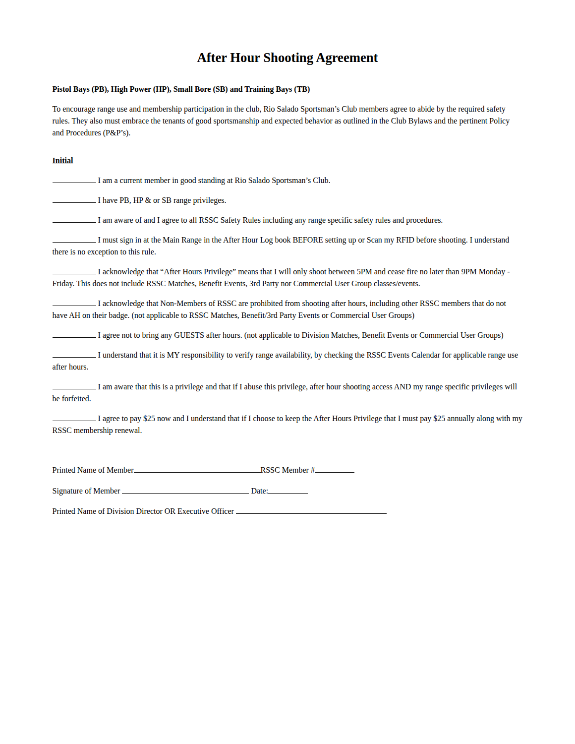After Hour Shooting Agreement
Pistol Bays (PB), High Power (HP), Small Bore (SB) and Training Bays (TB)
To encourage range use and membership participation in the club, Rio Salado Sportsman’s Club members agree to abide by the required safety rules. They also must embrace the tenants of good sportsmanship and expected behavior as outlined in the Club Bylaws and the pertinent Policy and Procedures (P&P’s).
Initial
I am a current member in good standing at Rio Salado Sportsman’s Club.
I have PB, HP & or SB range privileges.
I am aware of and I agree to all RSSC Safety Rules including any range specific safety rules and procedures.
I must sign in at the Main Range in the After Hour Log book BEFORE setting up or Scan my RFID before shooting. I understand there is no exception to this rule.
I acknowledge that “After Hours Privilege” means that I will only shoot between 5PM and cease fire no later than 9PM Monday - Friday. This does not include RSSC Matches, Benefit Events, 3rd Party nor Commercial User Group classes/events.
I acknowledge that Non-Members of RSSC are prohibited from shooting after hours, including other RSSC members that do not have AH on their badge. (not applicable to RSSC Matches, Benefit/3rd Party Events or Commercial User Groups)
I agree not to bring any GUESTS after hours. (not applicable to Division Matches, Benefit Events or Commercial User Groups)
I understand that it is MY responsibility to verify range availability, by checking the RSSC Events Calendar for applicable range use after hours.
I am aware that this is a privilege and that if I abuse this privilege, after hour shooting access AND my range specific privileges will be forfeited.
I agree to pay $25 now and I understand that if I choose to keep the After Hours Privilege that I must pay $25 annually along with my RSSC membership renewal.
Printed Name of Member RSSC Member #
Signature of Member Date:
Printed Name of Division Director OR Executive Officer